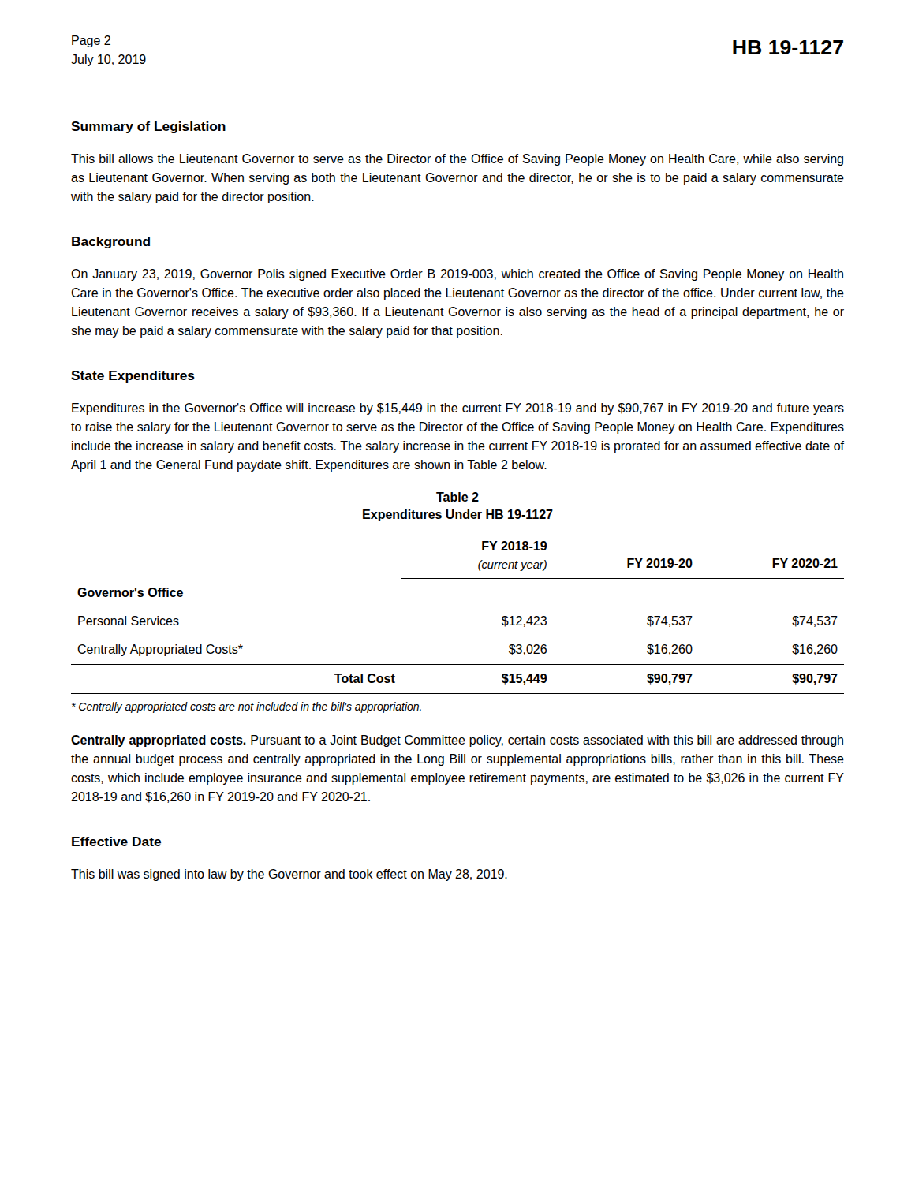Page 2
July 10, 2019
HB 19-1127
Summary of Legislation
This bill allows the Lieutenant Governor to serve as the Director of the Office of Saving People Money on Health Care, while also serving as Lieutenant Governor. When serving as both the Lieutenant Governor and the director, he or she is to be paid a salary commensurate with the salary paid for the director position.
Background
On January 23, 2019, Governor Polis signed Executive Order B 2019-003, which created the Office of Saving People Money on Health Care in the Governor's Office. The executive order also placed the Lieutenant Governor as the director of the office. Under current law, the Lieutenant Governor receives a salary of $93,360. If a Lieutenant Governor is also serving as the head of a principal department, he or she may be paid a salary commensurate with the salary paid for that position.
State Expenditures
Expenditures in the Governor's Office will increase by $15,449 in the current FY 2018-19 and by $90,767 in FY 2019-20 and future years to raise the salary for the Lieutenant Governor to serve as the Director of the Office of Saving People Money on Health Care. Expenditures include the increase in salary and benefit costs. The salary increase in the current FY 2018-19 is prorated for an assumed effective date of April 1 and the General Fund paydate shift. Expenditures are shown in Table 2 below.
Table 2 Expenditures Under HB 19-1127
| | FY 2018-19 (current year) | FY 2019-20 | FY 2020-21 |
| --- | --- | --- | --- |
| Governor's Office |
| Personal Services | $12,423 | $74,537 | $74,537 |
| Centrally Appropriated Costs* | $3,026 | $16,260 | $16,260 |
| Total Cost | $15,449 | $90,797 | $90,797 |
* Centrally appropriated costs are not included in the bill's appropriation.
Centrally appropriated costs. Pursuant to a Joint Budget Committee policy, certain costs associated with this bill are addressed through the annual budget process and centrally appropriated in the Long Bill or supplemental appropriations bills, rather than in this bill. These costs, which include employee insurance and supplemental employee retirement payments, are estimated to be $3,026 in the current FY 2018-19 and $16,260 in FY 2019-20 and FY 2020-21.
Effective Date
This bill was signed into law by the Governor and took effect on May 28, 2019.